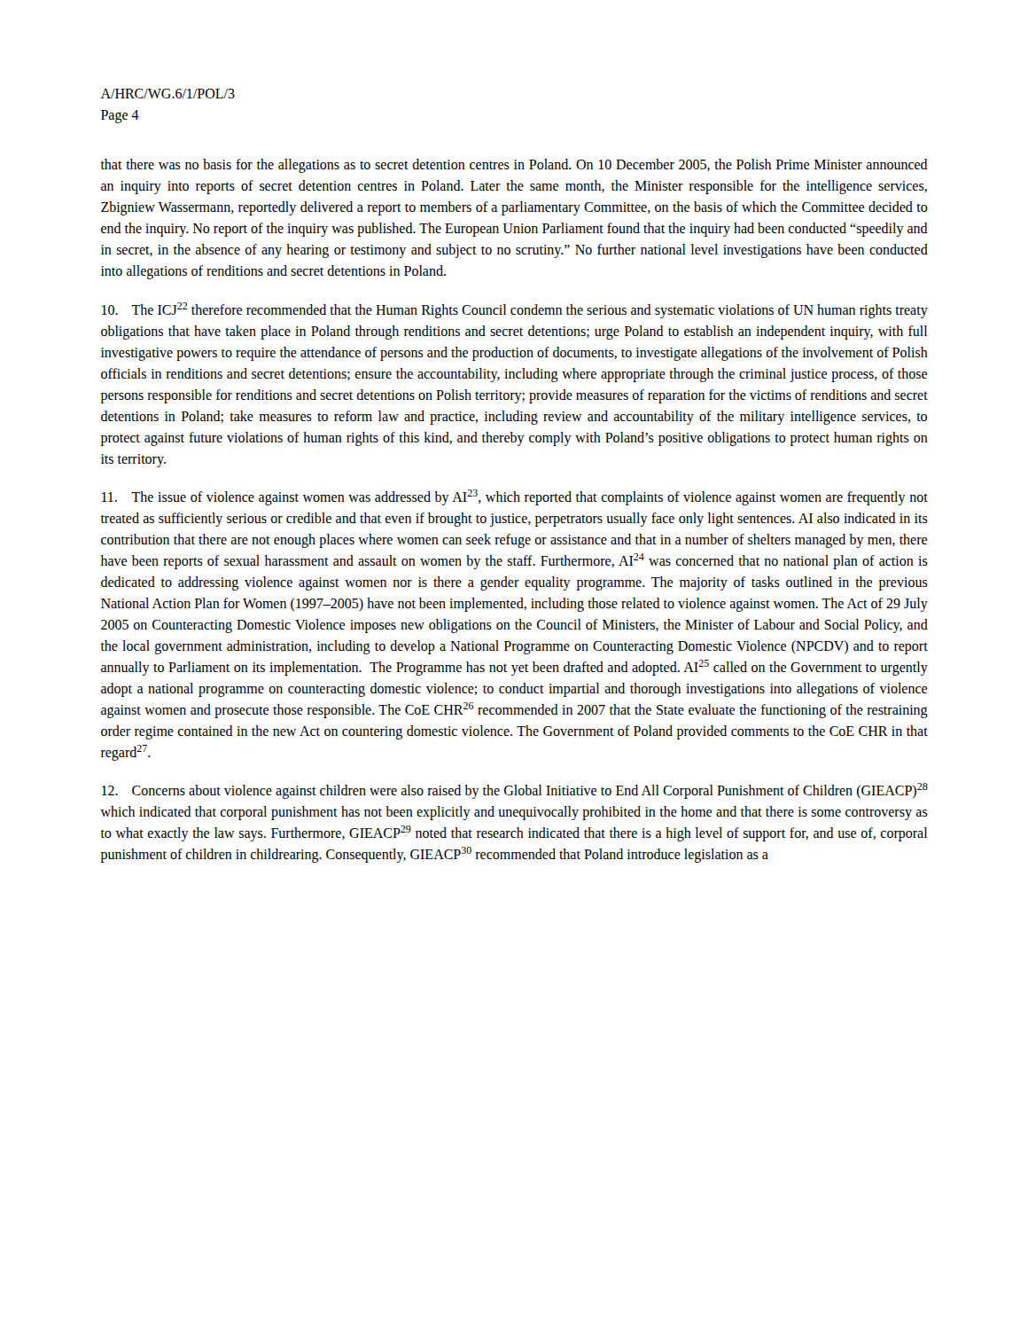A/HRC/WG.6/1/POL/3
Page 4
that there was no basis for the allegations as to secret detention centres in Poland. On 10 December 2005, the Polish Prime Minister announced an inquiry into reports of secret detention centres in Poland. Later the same month, the Minister responsible for the intelligence services, Zbigniew Wassermann, reportedly delivered a report to members of a parliamentary Committee, on the basis of which the Committee decided to end the inquiry. No report of the inquiry was published. The European Union Parliament found that the inquiry had been conducted “speedily and in secret, in the absence of any hearing or testimony and subject to no scrutiny.” No further national level investigations have been conducted into allegations of renditions and secret detentions in Poland.
10. The ICJ22 therefore recommended that the Human Rights Council condemn the serious and systematic violations of UN human rights treaty obligations that have taken place in Poland through renditions and secret detentions; urge Poland to establish an independent inquiry, with full investigative powers to require the attendance of persons and the production of documents, to investigate allegations of the involvement of Polish officials in renditions and secret detentions; ensure the accountability, including where appropriate through the criminal justice process, of those persons responsible for renditions and secret detentions on Polish territory; provide measures of reparation for the victims of renditions and secret detentions in Poland; take measures to reform law and practice, including review and accountability of the military intelligence services, to protect against future violations of human rights of this kind, and thereby comply with Poland’s positive obligations to protect human rights on its territory.
11. The issue of violence against women was addressed by AI23, which reported that complaints of violence against women are frequently not treated as sufficiently serious or credible and that even if brought to justice, perpetrators usually face only light sentences. AI also indicated in its contribution that there are not enough places where women can seek refuge or assistance and that in a number of shelters managed by men, there have been reports of sexual harassment and assault on women by the staff. Furthermore, AI24 was concerned that no national plan of action is dedicated to addressing violence against women nor is there a gender equality programme. The majority of tasks outlined in the previous National Action Plan for Women (1997–2005) have not been implemented, including those related to violence against women. The Act of 29 July 2005 on Counteracting Domestic Violence imposes new obligations on the Council of Ministers, the Minister of Labour and Social Policy, and the local government administration, including to develop a National Programme on Counteracting Domestic Violence (NPCDV) and to report annually to Parliament on its implementation. The Programme has not yet been drafted and adopted. AI25 called on the Government to urgently adopt a national programme on counteracting domestic violence; to conduct impartial and thorough investigations into allegations of violence against women and prosecute those responsible. The CoE CHR26 recommended in 2007 that the State evaluate the functioning of the restraining order regime contained in the new Act on countering domestic violence. The Government of Poland provided comments to the CoE CHR in that regard27.
12. Concerns about violence against children were also raised by the Global Initiative to End All Corporal Punishment of Children (GIEACP)28 which indicated that corporal punishment has not been explicitly and unequivocally prohibited in the home and that there is some controversy as to what exactly the law says. Furthermore, GIEACP29 noted that research indicated that there is a high level of support for, and use of, corporal punishment of children in childrearing. Consequently, GIEACP30 recommended that Poland introduce legislation as a